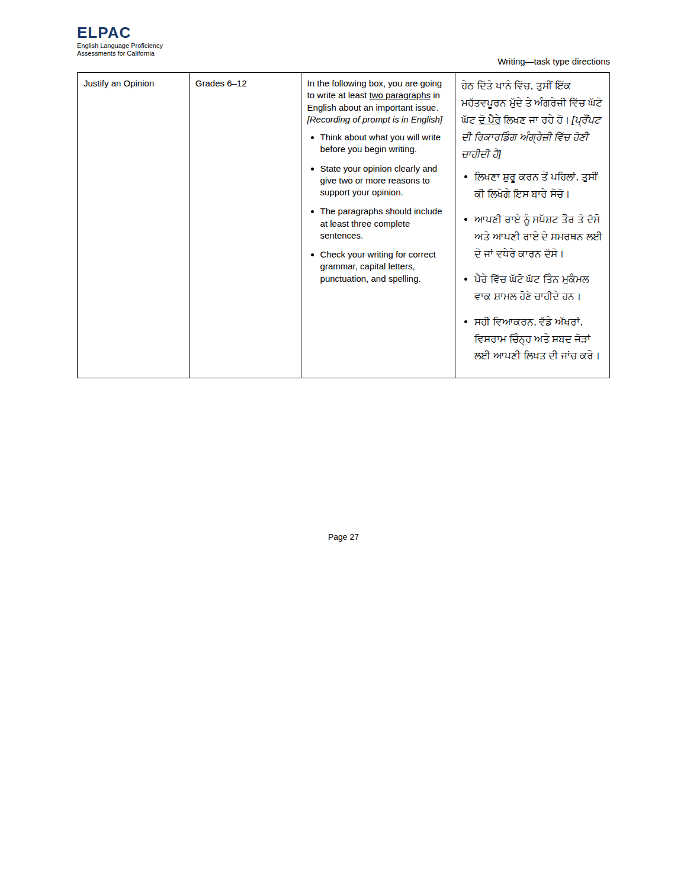ELPAC
English Language Proficiency
Assessments for California
Writing—task type directions
| Justify an Opinion | Grades 6–12 | In the following box, you are going to write at least two paragraphs in English about an important issue. [Recording of prompt is in English] Think about what you will write before you begin writing. State your opinion clearly and give two or more reasons to support your opinion. The paragraphs should include at least three complete sentences. Check your writing for correct grammar, capital letters, punctuation, and spelling. | ਹੇਠ ਦਿੱਤੇ ਖਾਨੇ ਵਿੱਚ, ਤੁਸੀਂ ਇੱਕ ਮਹੱਤਵਪੂਰਨ ਮੁੱਦੇ ਤੇ ਅੰਗਰੇਜ਼ੀ ਵਿੱਚ ਘੱਟੋ ਘੱਟ ਦੋ ਪੈਰੇ ਲਿਖਣ ਜਾ ਰਹੇ ਹੋ। [ਪ੍ਰੌਂਪਟ ਦੀ ਰਿਕਾਰਡਿੰਗ ਅੰਗ੍ਰੇਜ਼ੀ ਵਿੱਚ ਹੋਣੀ ਚਾਹੀਦੀ ਹੈ] ਲਿਖਣਾ ਸ਼ੁਰੂ ਕਰਨ ਤੋਂ ਪਹਿਲਾਂ, ਤੁਸੀਂ ਕੀ ਲਿਖੋਗੇ ਇਸ ਬਾਰੇ ਸੋਚੋ। ਆਪਣੀ ਰਾਏ ਨੂੰ ਸਪੱਸ਼ਟ ਤੌਰ ਤੇ ਦੱਸੋ ਅਤੇ ਆਪਣੀ ਰਾਏ ਦੇ ਸਮਰਥਨ ਲਈ ਦੋ ਜਾਂ ਵਧੇਰੇ ਕਾਰਨ ਦੱਸੋ। ਪੈਰੇ ਵਿੱਚ ਘੱਟੋ ਘੱਟ ਤਿੰਨ ਮੁਕੰਮਲ ਵਾਕ ਸ਼ਾਮਲ ਹੋਣੇ ਚਾਹੀਦੇ ਹਨ। ਸਹੀ ਵਿਆਕਰਨ, ਵੱਡੇ ਅੱਖਰਾਂ, ਵਿਸ਼ਰਾਮ ਚਿੰਨ੍ਹ ਅਤੇ ਸ਼ਬਦ ਜੋੜਾਂ ਲਈ ਆਪਣੀ ਲਿਖਤ ਦੀ ਜਾਂਚ ਕਰੋ। |
Page 27